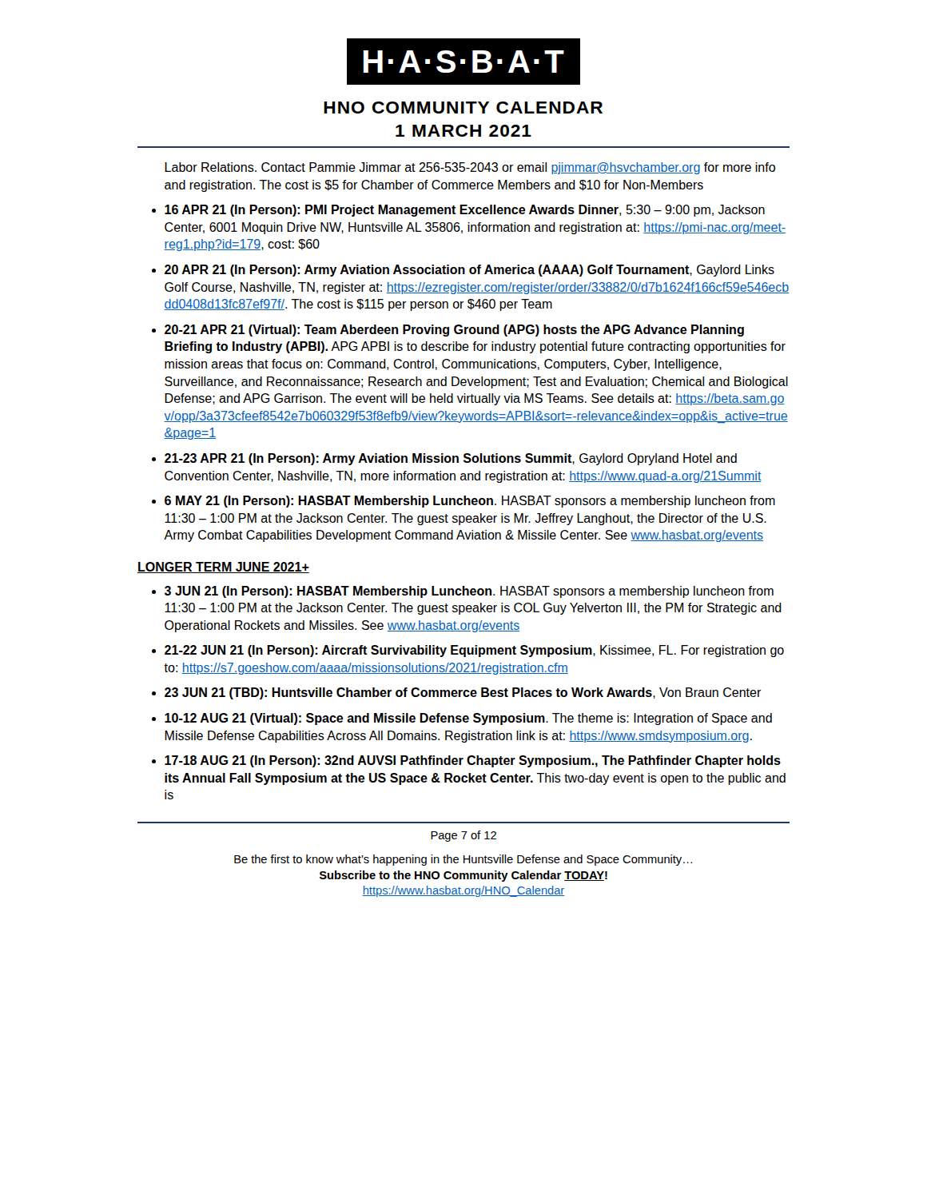H·A·S·B·A·T
HNO COMMUNITY CALENDAR
1 MARCH 2021
Labor Relations. Contact Pammie Jimmar at 256-535-2043 or email pjimmar@hsvchamber.org for more info and registration. The cost is $5 for Chamber of Commerce Members and $10 for Non-Members
16 APR 21 (In Person): PMI Project Management Excellence Awards Dinner, 5:30 – 9:00 pm, Jackson Center, 6001 Moquin Drive NW, Huntsville AL 35806, information and registration at: https://pmi-nac.org/meet-reg1.php?id=179, cost: $60
20 APR 21 (In Person): Army Aviation Association of America (AAAA) Golf Tournament, Gaylord Links Golf Course, Nashville, TN, register at: https://ezregister.com/register/order/33882/0/d7b1624f166cf59e546ecbdd0408d13fc87ef97f/. The cost is $115 per person or $460 per Team
20-21 APR 21 (Virtual): Team Aberdeen Proving Ground (APG) hosts the APG Advance Planning Briefing to Industry (APBI). APG APBI is to describe for industry potential future contracting opportunities for mission areas that focus on: Command, Control, Communications, Computers, Cyber, Intelligence, Surveillance, and Reconnaissance; Research and Development; Test and Evaluation; Chemical and Biological Defense; and APG Garrison. The event will be held virtually via MS Teams. See details at: https://beta.sam.gov/opp/3a373cfeef8542e7b060329f53f8efb9/view?keywords=APBI&sort=-relevance&index=opp&is_active=true&page=1
21-23 APR 21 (In Person): Army Aviation Mission Solutions Summit, Gaylord Opryland Hotel and Convention Center, Nashville, TN, more information and registration at: https://www.quad-a.org/21Summit
6 MAY 21 (In Person): HASBAT Membership Luncheon. HASBAT sponsors a membership luncheon from 11:30 – 1:00 PM at the Jackson Center. The guest speaker is Mr. Jeffrey Langhout, the Director of the U.S. Army Combat Capabilities Development Command Aviation & Missile Center. See www.hasbat.org/events
LONGER TERM JUNE 2021+
3 JUN 21 (In Person): HASBAT Membership Luncheon. HASBAT sponsors a membership luncheon from 11:30 – 1:00 PM at the Jackson Center. The guest speaker is COL Guy Yelverton III, the PM for Strategic and Operational Rockets and Missiles. See www.hasbat.org/events
21-22 JUN 21 (In Person): Aircraft Survivability Equipment Symposium, Kissimee, FL. For registration go to: https://s7.goeshow.com/aaaa/missionsolutions/2021/registration.cfm
23 JUN 21 (TBD): Huntsville Chamber of Commerce Best Places to Work Awards, Von Braun Center
10-12 AUG 21 (Virtual): Space and Missile Defense Symposium. The theme is: Integration of Space and Missile Defense Capabilities Across All Domains. Registration link is at: https://www.smdsymposium.org.
17-18 AUG 21 (In Person): 32nd AUVSI Pathfinder Chapter Symposium., The Pathfinder Chapter holds its Annual Fall Symposium at the US Space & Rocket Center. This two-day event is open to the public and is
Page 7 of 12
Be the first to know what’s happening in the Huntsville Defense and Space Community…
Subscribe to the HNO Community Calendar TODAY!
https://www.hasbat.org/HNO_Calendar